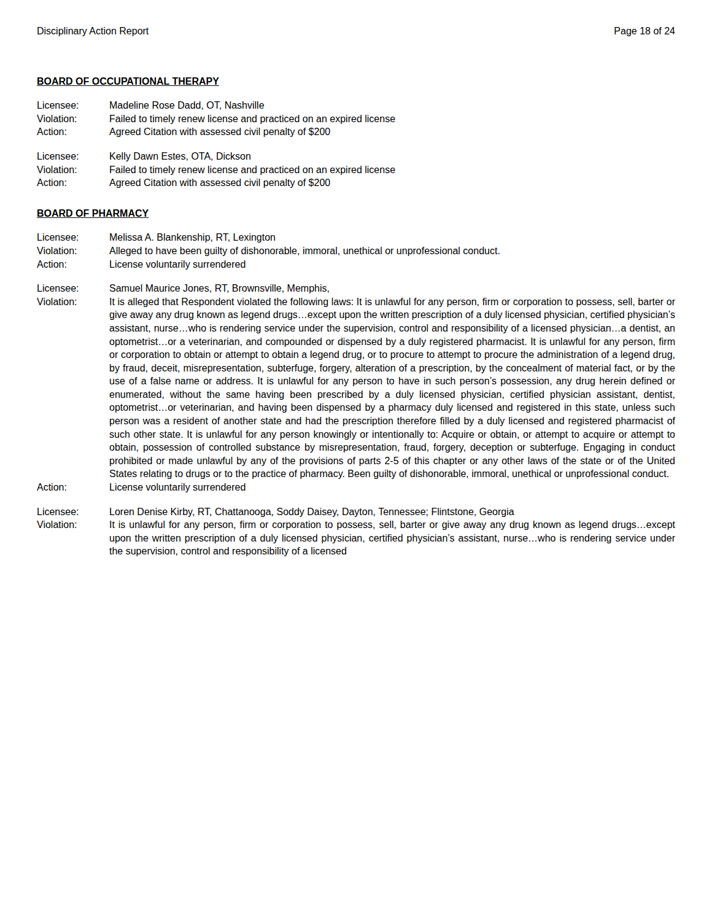Disciplinary Action Report Page 18 of 24
Board of Occupational Therapy
| Licensee: | Madeline Rose Dadd, OT, Nashville |
| Violation: | Failed to timely renew license and practiced on an expired license |
| Action: | Agreed Citation with assessed civil penalty of $200 |
| Licensee: | Kelly Dawn Estes, OTA, Dickson |
| Violation: | Failed to timely renew license and practiced on an expired license |
| Action: | Agreed Citation with assessed civil penalty of $200 |
Board of Pharmacy
| Licensee: | Melissa A. Blankenship, RT, Lexington |
| Violation: | Alleged to have been guilty of dishonorable, immoral, unethical or unprofessional conduct. |
| Action: | License voluntarily surrendered |
| Licensee: | Samuel Maurice Jones, RT, Brownsville, Memphis, |
| Violation: | It is alleged that Respondent violated the following laws: It is unlawful for any person, firm or corporation to possess, sell, barter or give away any drug known as legend drugs…except upon the written prescription of a duly licensed physician, certified physician’s assistant, nurse…who is rendering service under the supervision, control and responsibility of a licensed physician…a dentist, an optometrist…or a veterinarian, and compounded or dispensed by a duly registered pharmacist. It is unlawful for any person, firm or corporation to obtain or attempt to obtain a legend drug, or to procure to attempt to procure the administration of a legend drug, by fraud, deceit, misrepresentation, subterfuge, forgery, alteration of a prescription, by the concealment of material fact, or by the use of a false name or address. It is unlawful for any person to have in such person’s possession, any drug herein defined or enumerated, without the same having been prescribed by a duly licensed physician, certified physician assistant, dentist, optometrist…or veterinarian, and having been dispensed by a pharmacy duly licensed and registered in this state, unless such person was a resident of another state and had the prescription therefore filled by a duly licensed and registered pharmacist of such other state. It is unlawful for any person knowingly or intentionally to: Acquire or obtain, or attempt to acquire or attempt to obtain, possession of controlled substance by misrepresentation, fraud, forgery, deception or subterfuge. Engaging in conduct prohibited or made unlawful by any of the provisions of parts 2-5 of this chapter or any other laws of the state or of the United States relating to drugs or to the practice of pharmacy. Been guilty of dishonorable, immoral, unethical or unprofessional conduct. |
| Action: | License voluntarily surrendered |
| Licensee: | Loren Denise Kirby, RT, Chattanooga, Soddy Daisey, Dayton, Tennessee; Flintstone, Georgia |
| Violation: | It is unlawful for any person, firm or corporation to possess, sell, barter or give away any drug known as legend drugs…except upon the written prescription of a duly licensed physician, certified physician’s assistant, nurse…who is rendering service under the supervision, control and responsibility of a licensed |